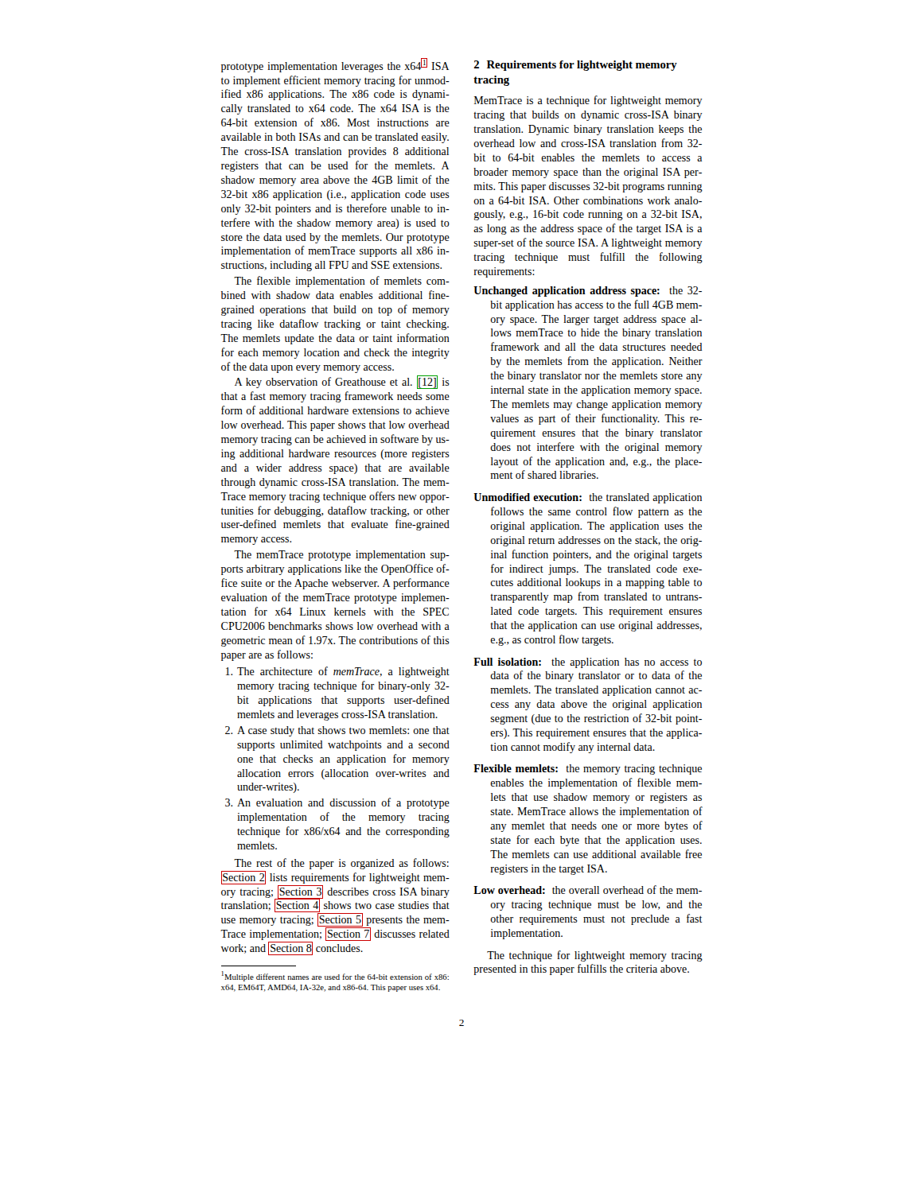prototype implementation leverages the x641 ISA to implement efficient memory tracing for unmodified x86 applications. The x86 code is dynamically translated to x64 code. The x64 ISA is the 64-bit extension of x86. Most instructions are available in both ISAs and can be translated easily. The cross-ISA translation provides 8 additional registers that can be used for the memlets. A shadow memory area above the 4GB limit of the 32-bit x86 application (i.e., application code uses only 32-bit pointers and is therefore unable to interfere with the shadow memory area) is used to store the data used by the memlets. Our prototype implementation of memTrace supports all x86 instructions, including all FPU and SSE extensions.
The flexible implementation of memlets combined with shadow data enables additional fine-grained operations that build on top of memory tracing like dataflow tracking or taint checking. The memlets update the data or taint information for each memory location and check the integrity of the data upon every memory access.
A key observation of Greathouse et al. [12] is that a fast memory tracing framework needs some form of additional hardware extensions to achieve low overhead. This paper shows that low overhead memory tracing can be achieved in software by using additional hardware resources (more registers and a wider address space) that are available through dynamic cross-ISA translation. The memTrace memory tracing technique offers new opportunities for debugging, dataflow tracking, or other user-defined memlets that evaluate fine-grained memory access.
The memTrace prototype implementation supports arbitrary applications like the OpenOffice office suite or the Apache webserver. A performance evaluation of the memTrace prototype implementation for x64 Linux kernels with the SPEC CPU2006 benchmarks shows low overhead with a geometric mean of 1.97x. The contributions of this paper are as follows:
The architecture of memTrace, a lightweight memory tracing technique for binary-only 32-bit applications that supports user-defined memlets and leverages cross-ISA translation.
A case study that shows two memlets: one that supports unlimited watchpoints and a second one that checks an application for memory allocation errors (allocation over-writes and under-writes).
An evaluation and discussion of a prototype implementation of the memory tracing technique for x86/x64 and the corresponding memlets.
The rest of the paper is organized as follows: Section 2 lists requirements for lightweight memory tracing; Section 3 describes cross ISA binary translation; Section 4 shows two case studies that use memory tracing; Section 5 presents the memTrace implementation; Section 7 discusses related work; and Section 8 concludes.
1Multiple different names are used for the 64-bit extension of x86: x64, EM64T, AMD64, IA-32e, and x86-64. This paper uses x64.
2 Requirements for lightweight memory tracing
MemTrace is a technique for lightweight memory tracing that builds on dynamic cross-ISA binary translation. Dynamic binary translation keeps the overhead low and cross-ISA translation from 32-bit to 64-bit enables the memlets to access a broader memory space than the original ISA permits. This paper discusses 32-bit programs running on a 64-bit ISA. Other combinations work analogously, e.g., 16-bit code running on a 32-bit ISA, as long as the address space of the target ISA is a super-set of the source ISA. A lightweight memory tracing technique must fulfill the following requirements:
Unchanged application address space: the 32-bit application has access to the full 4GB memory space. The larger target address space allows memTrace to hide the binary translation framework and all the data structures needed by the memlets from the application. Neither the binary translator nor the memlets store any internal state in the application memory space. The memlets may change application memory values as part of their functionality. This requirement ensures that the binary translator does not interfere with the original memory layout of the application and, e.g., the placement of shared libraries.
Unmodified execution: the translated application follows the same control flow pattern as the original application. The application uses the original return addresses on the stack, the original function pointers, and the original targets for indirect jumps. The translated code executes additional lookups in a mapping table to transparently map from translated to untranslated code targets. This requirement ensures that the application can use original addresses, e.g., as control flow targets.
Full isolation: the application has no access to data of the binary translator or to data of the memlets. The translated application cannot access any data above the original application segment (due to the restriction of 32-bit pointers). This requirement ensures that the application cannot modify any internal data.
Flexible memlets: the memory tracing technique enables the implementation of flexible memlets that use shadow memory or registers as state. MemTrace allows the implementation of any memlet that needs one or more bytes of state for each byte that the application uses. The memlets can use additional available free registers in the target ISA.
Low overhead: the overall overhead of the memory tracing technique must be low, and the other requirements must not preclude a fast implementation.
The technique for lightweight memory tracing presented in this paper fulfills the criteria above.
2